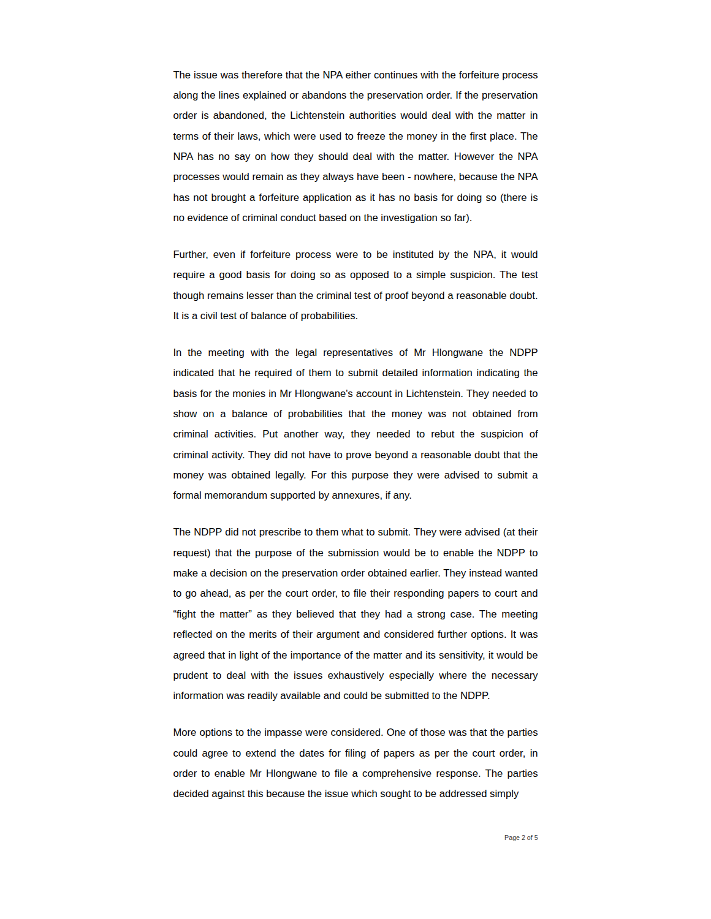The issue was therefore that the NPA either continues with the forfeiture process along the lines explained or abandons the preservation order. If the preservation order is abandoned, the Lichtenstein authorities would deal with the matter in terms of their laws, which were used to freeze the money in the first place. The NPA has no say on how they should deal with the matter. However the NPA processes would remain as they always have been - nowhere, because the NPA has not brought a forfeiture application as it has no basis for doing so (there is no evidence of criminal conduct based on the investigation so far).
Further, even if forfeiture process were to be instituted by the NPA, it would require a good basis for doing so as opposed to a simple suspicion. The test though remains lesser than the criminal test of proof beyond a reasonable doubt. It is a civil test of balance of probabilities.
In the meeting with the legal representatives of Mr Hlongwane the NDPP indicated that he required of them to submit detailed information indicating the basis for the monies in Mr Hlongwane's account in Lichtenstein. They needed to show on a balance of probabilities that the money was not obtained from criminal activities. Put another way, they needed to rebut the suspicion of criminal activity. They did not have to prove beyond a reasonable doubt that the money was obtained legally. For this purpose they were advised to submit a formal memorandum supported by annexures, if any.
The NDPP did not prescribe to them what to submit. They were advised (at their request) that the purpose of the submission would be to enable the NDPP to make a decision on the preservation order obtained earlier. They instead wanted to go ahead, as per the court order, to file their responding papers to court and “fight the matter” as they believed that they had a strong case. The meeting reflected on the merits of their argument and considered further options. It was agreed that in light of the importance of the matter and its sensitivity, it would be prudent to deal with the issues exhaustively especially where the necessary information was readily available and could be submitted to the NDPP.
More options to the impasse were considered. One of those was that the parties could agree to extend the dates for filing of papers as per the court order, in order to enable Mr Hlongwane to file a comprehensive response. The parties decided against this because the issue which sought to be addressed simply
Page 2 of 5